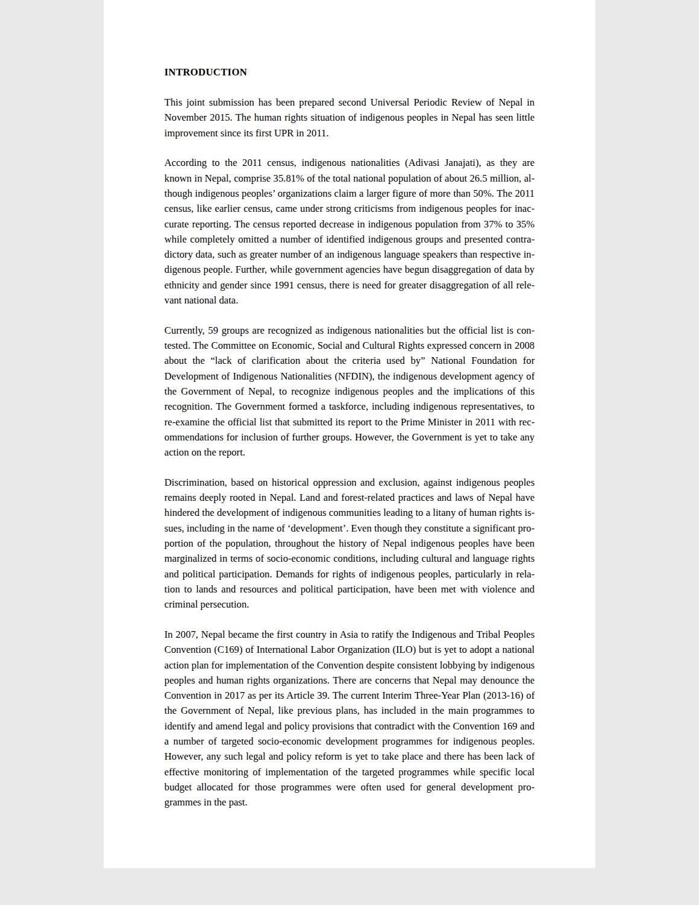INTRODUCTION
This joint submission has been prepared second Universal Periodic Review of Nepal in November 2015. The human rights situation of indigenous peoples in Nepal has seen little improvement since its first UPR in 2011.
According to the 2011 census, indigenous nationalities (Adivasi Janajati), as they are known in Nepal, comprise 35.81% of the total national population of about 26.5 million, although indigenous peoples’ organizations claim a larger figure of more than 50%. The 2011 census, like earlier census, came under strong criticisms from indigenous peoples for inaccurate reporting. The census reported decrease in indigenous population from 37% to 35% while completely omitted a number of identified indigenous groups and presented contradictory data, such as greater number of an indigenous language speakers than respective indigenous people. Further, while government agencies have begun disaggregation of data by ethnicity and gender since 1991 census, there is need for greater disaggregation of all relevant national data.
Currently, 59 groups are recognized as indigenous nationalities but the official list is contested. The Committee on Economic, Social and Cultural Rights expressed concern in 2008 about the “lack of clarification about the criteria used by” National Foundation for Development of Indigenous Nationalities (NFDIN), the indigenous development agency of the Government of Nepal, to recognize indigenous peoples and the implications of this recognition. The Government formed a taskforce, including indigenous representatives, to re-examine the official list that submitted its report to the Prime Minister in 2011 with recommendations for inclusion of further groups. However, the Government is yet to take any action on the report.
Discrimination, based on historical oppression and exclusion, against indigenous peoples remains deeply rooted in Nepal. Land and forest-related practices and laws of Nepal have hindered the development of indigenous communities leading to a litany of human rights issues, including in the name of ‘development’. Even though they constitute a significant proportion of the population, throughout the history of Nepal indigenous peoples have been marginalized in terms of socio-economic conditions, including cultural and language rights and political participation. Demands for rights of indigenous peoples, particularly in relation to lands and resources and political participation, have been met with violence and criminal persecution.
In 2007, Nepal became the first country in Asia to ratify the Indigenous and Tribal Peoples Convention (C169) of International Labor Organization (ILO) but is yet to adopt a national action plan for implementation of the Convention despite consistent lobbying by indigenous peoples and human rights organizations. There are concerns that Nepal may denounce the Convention in 2017 as per its Article 39. The current Interim Three-Year Plan (2013-16) of the Government of Nepal, like previous plans, has included in the main programmes to identify and amend legal and policy provisions that contradict with the Convention 169 and a number of targeted socio-economic development programmes for indigenous peoples. However, any such legal and policy reform is yet to take place and there has been lack of effective monitoring of implementation of the targeted programmes while specific local budget allocated for those programmes were often used for general development programmes in the past.